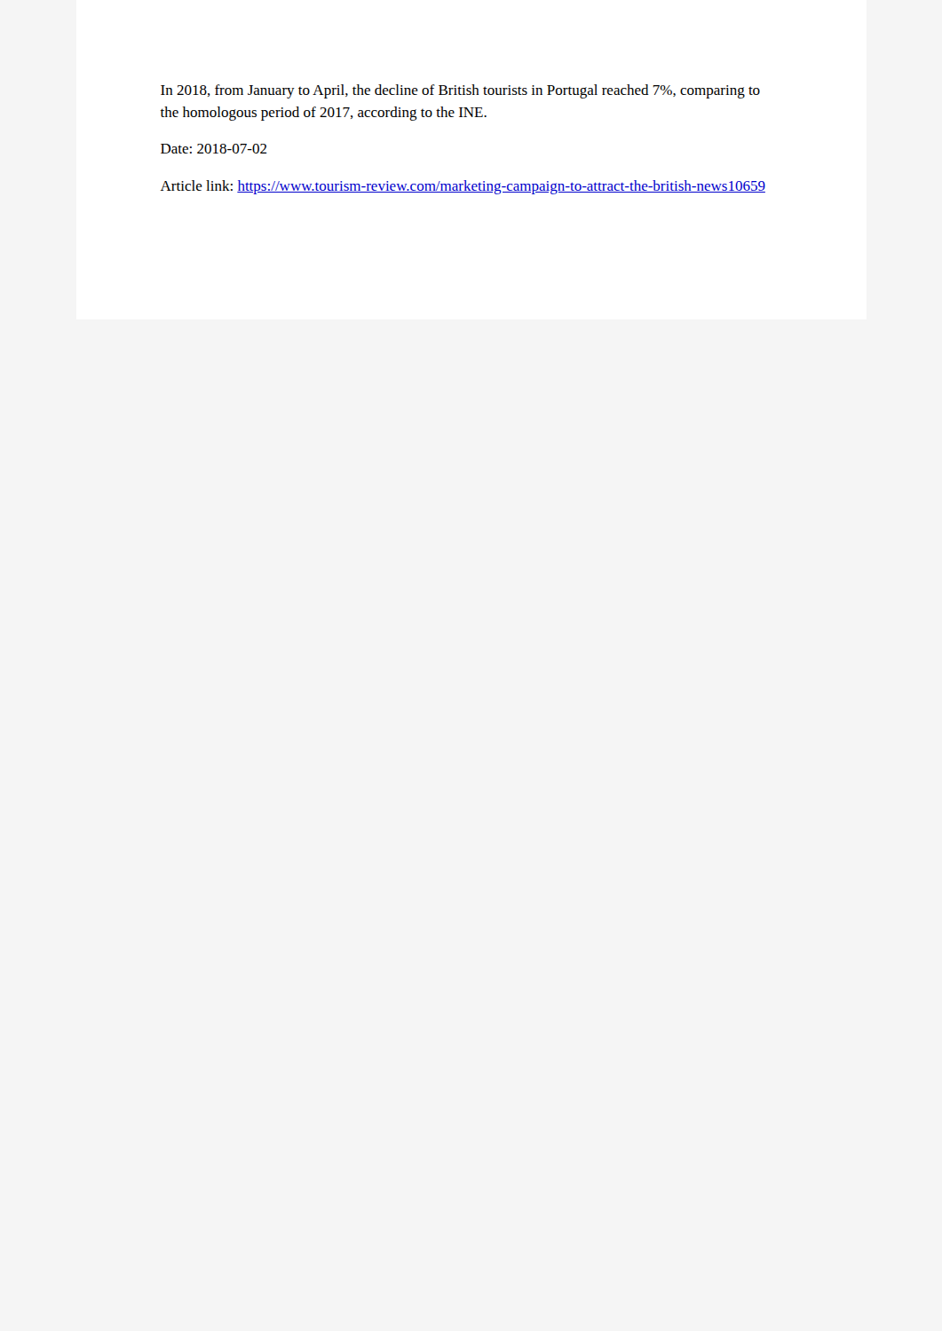In 2018, from January to April, the decline of British tourists in Portugal reached 7%, comparing to the homologous period of 2017, according to the INE.
Date: 2018-07-02
Article link: https://www.tourism-review.com/marketing-campaign-to-attract-the-british-news10659